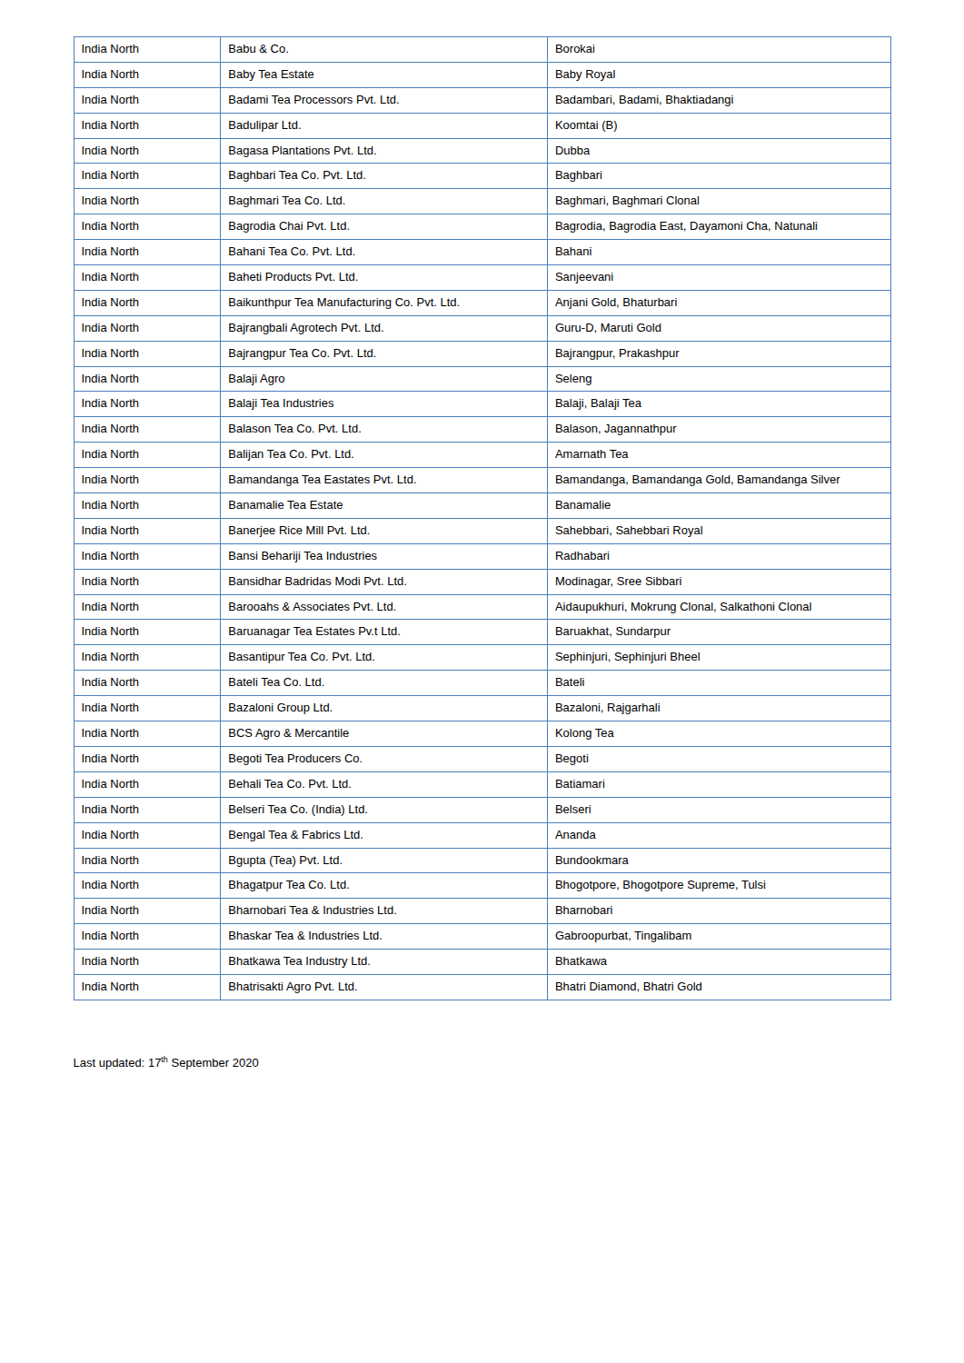| India North | Babu & Co. | Borokai |
| India North | Baby Tea Estate | Baby Royal |
| India North | Badami Tea Processors Pvt. Ltd. | Badambari, Badami, Bhaktiadangi |
| India North | Badulipar Ltd. | Koomtai (B) |
| India North | Bagasa Plantations Pvt. Ltd. | Dubba |
| India North | Baghbari Tea Co. Pvt. Ltd. | Baghbari |
| India North | Baghmari Tea Co. Ltd. | Baghmari, Baghmari Clonal |
| India North | Bagrodia Chai Pvt. Ltd. | Bagrodia, Bagrodia East, Dayamoni Cha, Natunali |
| India North | Bahani Tea Co. Pvt. Ltd. | Bahani |
| India North | Baheti Products Pvt. Ltd. | Sanjeevani |
| India North | Baikunthpur Tea Manufacturing Co. Pvt. Ltd. | Anjani Gold, Bhaturbari |
| India North | Bajrangbali Agrotech Pvt. Ltd. | Guru-D, Maruti Gold |
| India North | Bajrangpur Tea Co. Pvt. Ltd. | Bajrangpur, Prakashpur |
| India North | Balaji Agro | Seleng |
| India North | Balaji Tea Industries | Balaji, Balaji Tea |
| India North | Balason Tea Co. Pvt. Ltd. | Balason, Jagannathpur |
| India North | Balijan Tea Co. Pvt. Ltd. | Amarnath Tea |
| India North | Bamandanga Tea Eastates Pvt. Ltd. | Bamandanga, Bamandanga Gold, Bamandanga Silver |
| India North | Banamalie Tea Estate | Banamalie |
| India North | Banerjee Rice Mill Pvt. Ltd. | Sahebbari, Sahebbari Royal |
| India North | Bansi Behariji Tea Industries | Radhabari |
| India North | Bansidhar Badridas Modi Pvt. Ltd. | Modinagar, Sree Sibbari |
| India North | Barooahs & Associates Pvt. Ltd. | Aidaupukhuri, Mokrung Clonal, Salkathoni Clonal |
| India North | Baruanagar Tea Estates Pv.t Ltd. | Baruakhat, Sundarpur |
| India North | Basantipur Tea Co. Pvt. Ltd. | Sephinjuri, Sephinjuri Bheel |
| India North | Bateli Tea Co. Ltd. | Bateli |
| India North | Bazaloni Group Ltd. | Bazaloni, Rajgarhali |
| India North | BCS Agro & Mercantile | Kolong Tea |
| India North | Begoti Tea Producers Co. | Begoti |
| India North | Behali Tea Co. Pvt. Ltd. | Batiamari |
| India North | Belseri Tea Co. (India) Ltd. | Belseri |
| India North | Bengal Tea & Fabrics Ltd. | Ananda |
| India North | Bgupta (Tea) Pvt. Ltd. | Bundookmara |
| India North | Bhagatpur Tea Co. Ltd. | Bhogotpore, Bhogotpore Supreme, Tulsi |
| India North | Bharnobari Tea & Industries Ltd. | Bharnobari |
| India North | Bhaskar Tea & Industries Ltd. | Gabroopurbat, Tingalibam |
| India North | Bhatkawa Tea Industry Ltd. | Bhatkawa |
| India North | Bhatrisakti Agro Pvt. Ltd. | Bhatri Diamond, Bhatri Gold |
Last updated: 17th September 2020